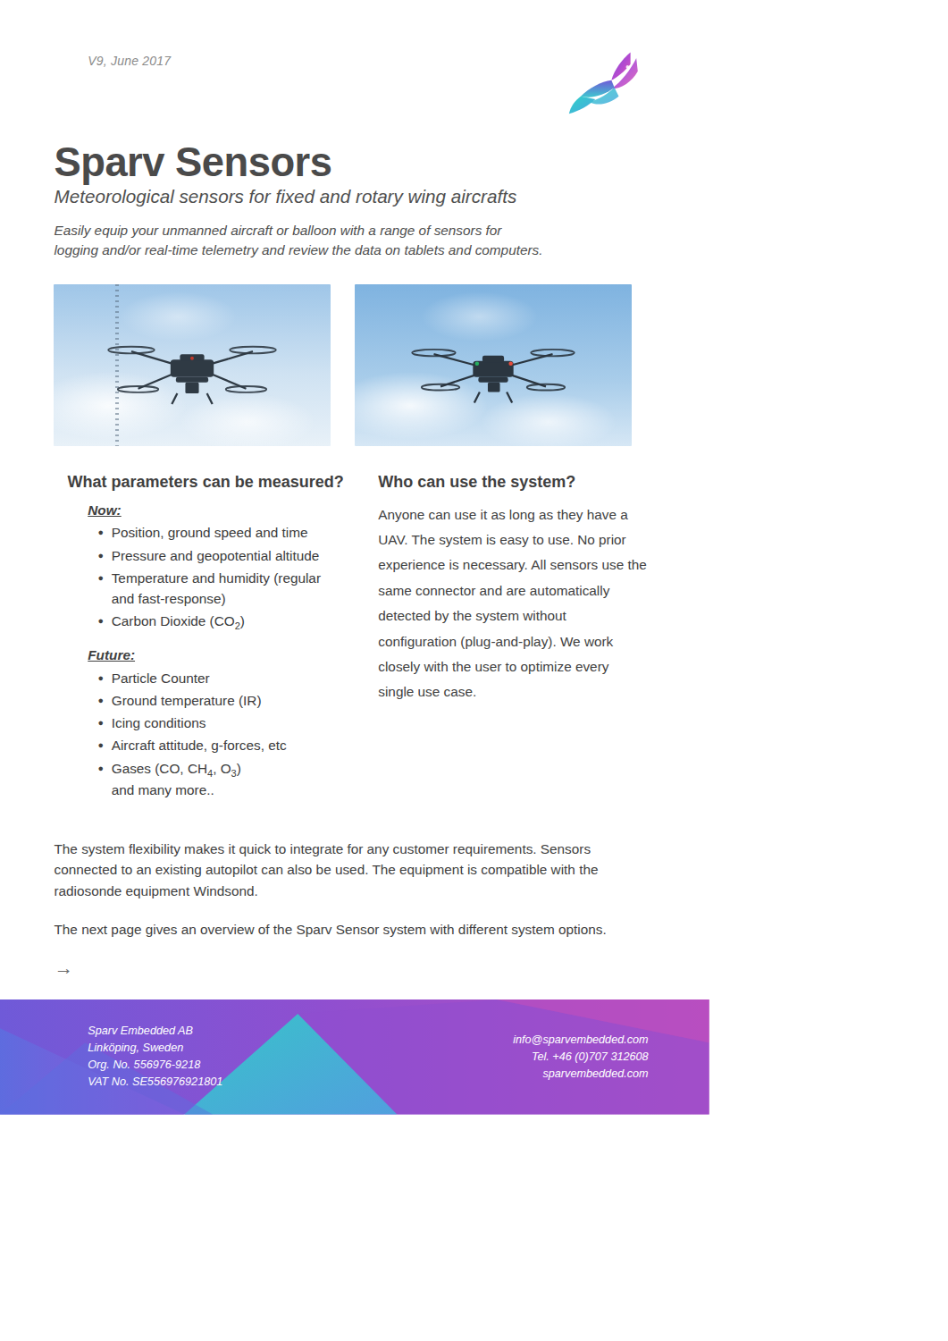V9, June 2017
Sparv Sensors
Meteorological sensors for fixed and rotary wing aircrafts
Easily equip your unmanned aircraft or balloon with a range of sensors for
logging and/or real-time telemetry and review the data on tablets and computers.
What parameters can be measured?
Now:
Position, ground speed and time
Pressure and geopotential altitude
Temperature and humidity (regular and fast-response)
Carbon Dioxide (CO2)
Future:
Particle Counter
Ground temperature (IR)
Icing conditions
Aircraft attitude, g-forces, etc
Gases (CO, CH4, O3)
and many more..
Who can use the system?
Anyone can use it as long as they have a UAV. The system is easy to use. No prior experience is necessary. All sensors use the same connector and are automatically detected by the system without configuration (plug-and-play). We work closely with the user to optimize every single use case.
The system flexibility makes it quick to integrate for any customer requirements. Sensors connected to an existing autopilot can also be used. The equipment is compatible with the radiosonde equipment Windsond.
The next page gives an overview of the Sparv Sensor system with different system options.
→
Sparv Embedded AB
Linköping, Sweden
Org. No. 556976-9218
VAT No. SE556976921801
info@sparvembedded.com
Tel. +46 (0)707 312608
sparvembedded.com